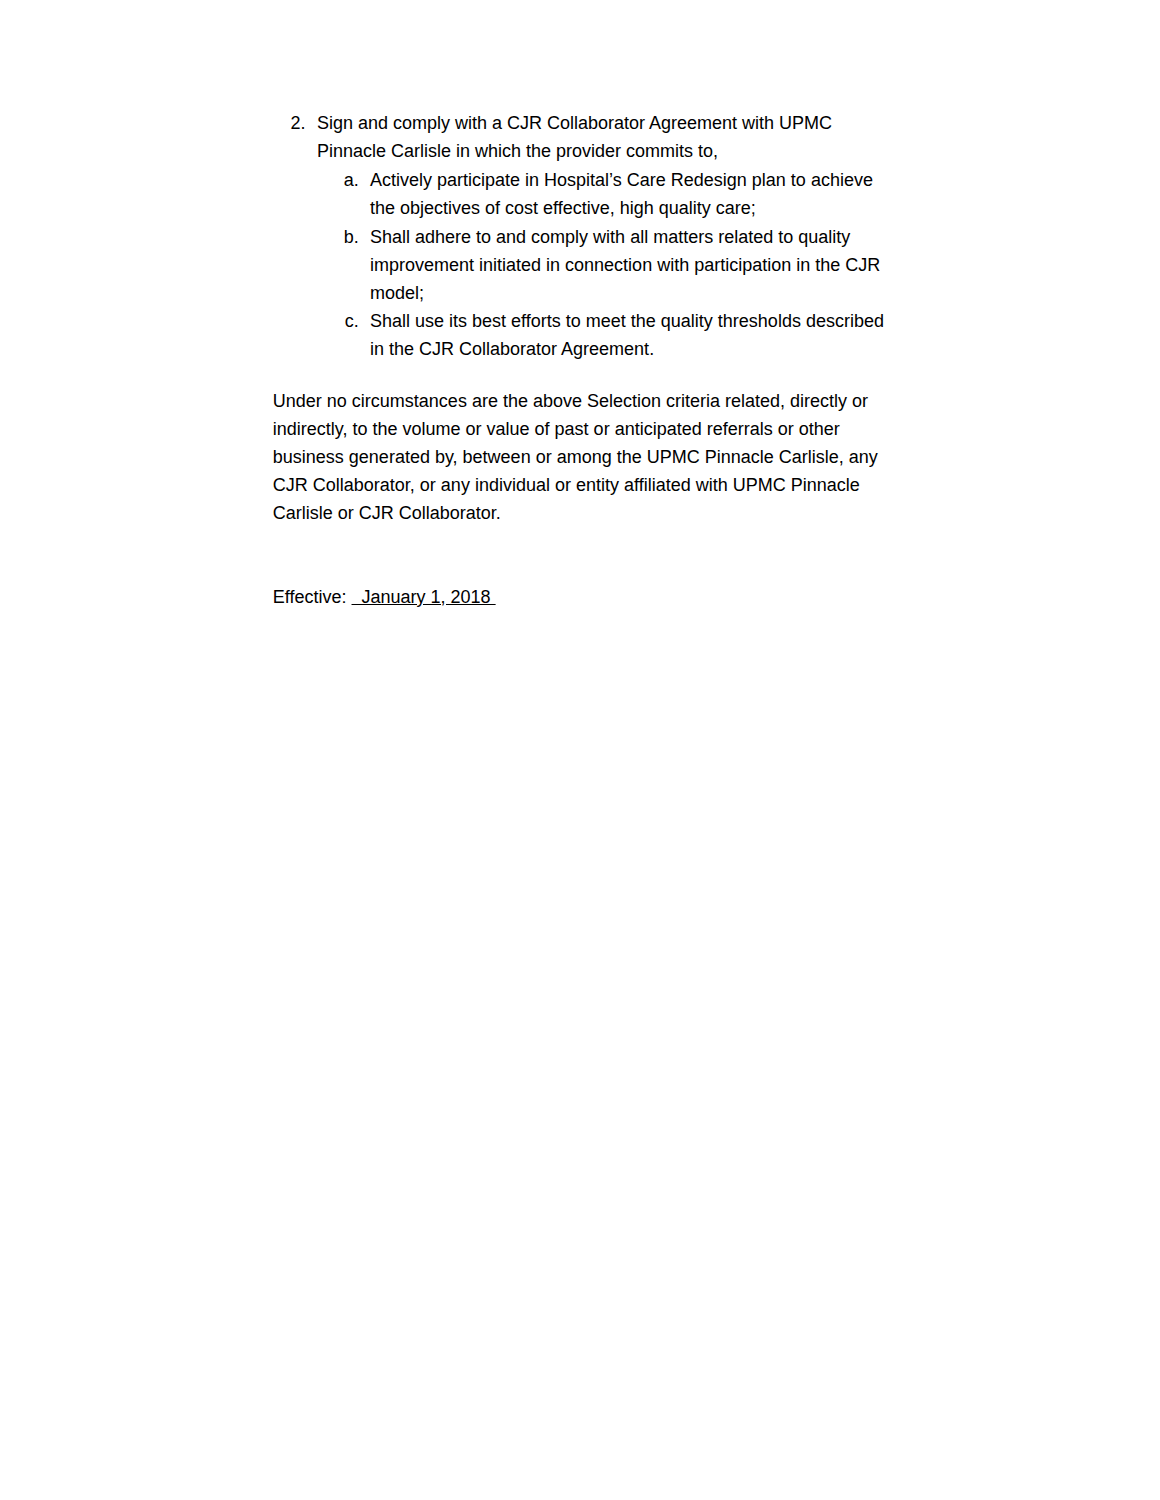Sign and comply with a CJR Collaborator Agreement with UPMC Pinnacle Carlisle in which the provider commits to,
Actively participate in Hospital’s Care Redesign plan to achieve the objectives of cost effective, high quality care;
Shall adhere to and comply with all matters related to quality improvement initiated in connection with participation in the CJR model;
Shall use its best efforts to meet the quality thresholds described in the CJR Collaborator Agreement.
Under no circumstances are the above Selection criteria related, directly or indirectly, to the volume or value of past or anticipated referrals or other business generated by, between or among the UPMC Pinnacle Carlisle, any CJR Collaborator, or any individual or entity affiliated with UPMC Pinnacle Carlisle or CJR Collaborator.
Effective: January 1, 2018